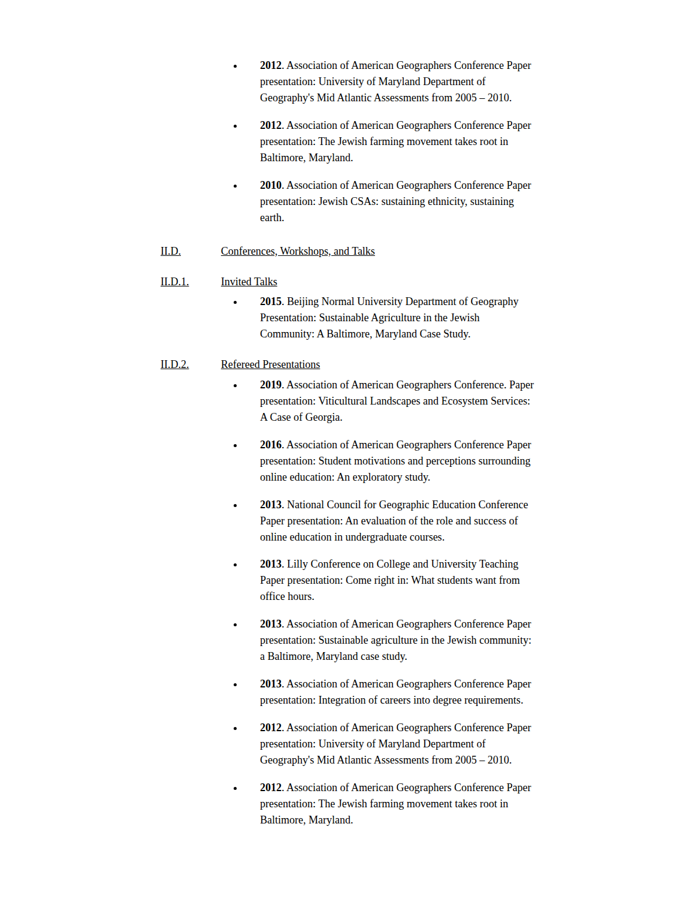2012. Association of American Geographers Conference Paper presentation: University of Maryland Department of Geography's Mid Atlantic Assessments from 2005 – 2010.
2012. Association of American Geographers Conference Paper presentation: The Jewish farming movement takes root in Baltimore, Maryland.
2010. Association of American Geographers Conference Paper presentation: Jewish CSAs: sustaining ethnicity, sustaining earth.
II.D. Conferences, Workshops, and Talks
II.D.1. Invited Talks
2015. Beijing Normal University Department of Geography Presentation: Sustainable Agriculture in the Jewish Community: A Baltimore, Maryland Case Study.
II.D.2. Refereed Presentations
2019. Association of American Geographers Conference. Paper presentation: Viticultural Landscapes and Ecosystem Services: A Case of Georgia.
2016. Association of American Geographers Conference Paper presentation: Student motivations and perceptions surrounding online education: An exploratory study.
2013. National Council for Geographic Education Conference Paper presentation: An evaluation of the role and success of online education in undergraduate courses.
2013. Lilly Conference on College and University Teaching Paper presentation: Come right in: What students want from office hours.
2013. Association of American Geographers Conference Paper presentation: Sustainable agriculture in the Jewish community: a Baltimore, Maryland case study.
2013. Association of American Geographers Conference Paper presentation: Integration of careers into degree requirements.
2012. Association of American Geographers Conference Paper presentation: University of Maryland Department of Geography's Mid Atlantic Assessments from 2005 – 2010.
2012. Association of American Geographers Conference Paper presentation: The Jewish farming movement takes root in Baltimore, Maryland.